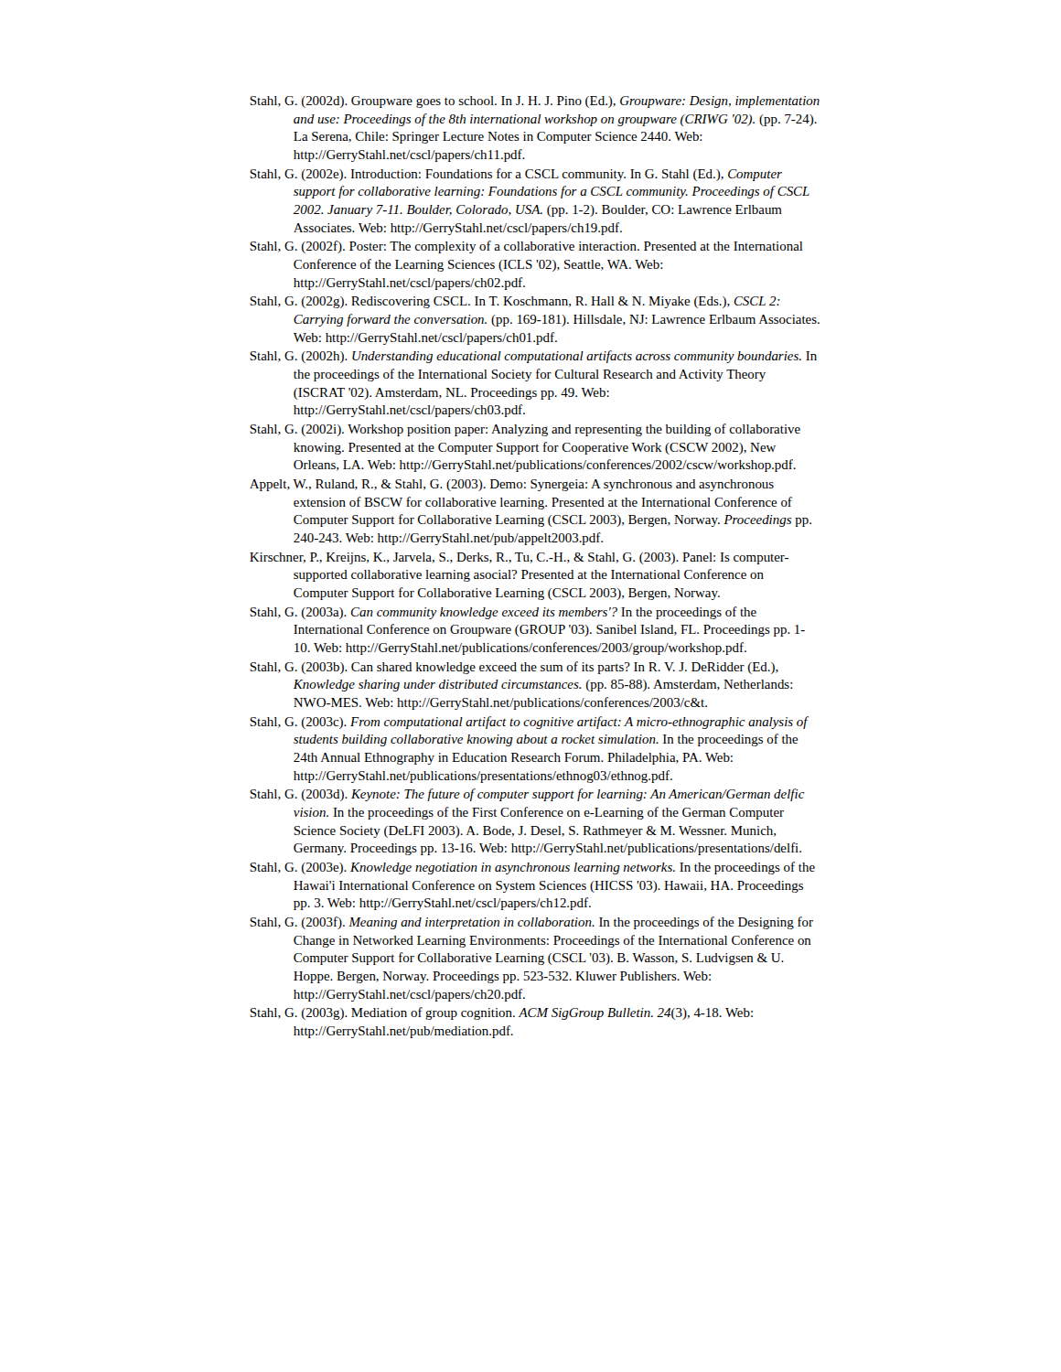Stahl, G. (2002d). Groupware goes to school. In J. H. J. Pino (Ed.), Groupware: Design, implementation and use: Proceedings of the 8th international workshop on groupware (CRIWG '02). (pp. 7-24). La Serena, Chile: Springer Lecture Notes in Computer Science 2440. Web: http://GerryStahl.net/cscl/papers/ch11.pdf.
Stahl, G. (2002e). Introduction: Foundations for a CSCL community. In G. Stahl (Ed.), Computer support for collaborative learning: Foundations for a CSCL community. Proceedings of CSCL 2002. January 7-11. Boulder, Colorado, USA. (pp. 1-2). Boulder, CO: Lawrence Erlbaum Associates. Web: http://GerryStahl.net/cscl/papers/ch19.pdf.
Stahl, G. (2002f). Poster: The complexity of a collaborative interaction. Presented at the International Conference of the Learning Sciences (ICLS '02), Seattle, WA. Web: http://GerryStahl.net/cscl/papers/ch02.pdf.
Stahl, G. (2002g). Rediscovering CSCL. In T. Koschmann, R. Hall & N. Miyake (Eds.), CSCL 2: Carrying forward the conversation. (pp. 169-181). Hillsdale, NJ: Lawrence Erlbaum Associates. Web: http://GerryStahl.net/cscl/papers/ch01.pdf.
Stahl, G. (2002h). Understanding educational computational artifacts across community boundaries. In the proceedings of the International Society for Cultural Research and Activity Theory (ISCRAT '02). Amsterdam, NL. Proceedings pp. 49. Web: http://GerryStahl.net/cscl/papers/ch03.pdf.
Stahl, G. (2002i). Workshop position paper: Analyzing and representing the building of collaborative knowing. Presented at the Computer Support for Cooperative Work (CSCW 2002), New Orleans, LA. Web: http://GerryStahl.net/publications/conferences/2002/cscw/workshop.pdf.
Appelt, W., Ruland, R., & Stahl, G. (2003). Demo: Synergeia: A synchronous and asynchronous extension of BSCW for collaborative learning. Presented at the International Conference of Computer Support for Collaborative Learning (CSCL 2003), Bergen, Norway. Proceedings pp. 240-243. Web: http://GerryStahl.net/pub/appelt2003.pdf.
Kirschner, P., Kreijns, K., Jarvela, S., Derks, R., Tu, C.-H., & Stahl, G. (2003). Panel: Is computer-supported collaborative learning asocial? Presented at the International Conference on Computer Support for Collaborative Learning (CSCL 2003), Bergen, Norway.
Stahl, G. (2003a). Can community knowledge exceed its members'? In the proceedings of the International Conference on Groupware (GROUP '03). Sanibel Island, FL. Proceedings pp. 1-10. Web: http://GerryStahl.net/publications/conferences/2003/group/workshop.pdf.
Stahl, G. (2003b). Can shared knowledge exceed the sum of its parts? In R. V. J. DeRidder (Ed.), Knowledge sharing under distributed circumstances. (pp. 85-88). Amsterdam, Netherlands: NWO-MES. Web: http://GerryStahl.net/publications/conferences/2003/c&t.
Stahl, G. (2003c). From computational artifact to cognitive artifact: A micro-ethnographic analysis of students building collaborative knowing about a rocket simulation. In the proceedings of the 24th Annual Ethnography in Education Research Forum. Philadelphia, PA. Web: http://GerryStahl.net/publications/presentations/ethnog03/ethnog.pdf.
Stahl, G. (2003d). Keynote: The future of computer support for learning: An American/German delfic vision. In the proceedings of the First Conference on e-Learning of the German Computer Science Society (DeLFI 2003). A. Bode, J. Desel, S. Rathmeyer & M. Wessner. Munich, Germany. Proceedings pp. 13-16. Web: http://GerryStahl.net/publications/presentations/delfi.
Stahl, G. (2003e). Knowledge negotiation in asynchronous learning networks. In the proceedings of the Hawai'i International Conference on System Sciences (HICSS '03). Hawaii, HA. Proceedings pp. 3. Web: http://GerryStahl.net/cscl/papers/ch12.pdf.
Stahl, G. (2003f). Meaning and interpretation in collaboration. In the proceedings of the Designing for Change in Networked Learning Environments: Proceedings of the International Conference on Computer Support for Collaborative Learning (CSCL '03). B. Wasson, S. Ludvigsen & U. Hoppe. Bergen, Norway. Proceedings pp. 523-532. Kluwer Publishers. Web: http://GerryStahl.net/cscl/papers/ch20.pdf.
Stahl, G. (2003g). Mediation of group cognition. ACM SigGroup Bulletin. 24(3), 4-18. Web: http://GerryStahl.net/pub/mediation.pdf.